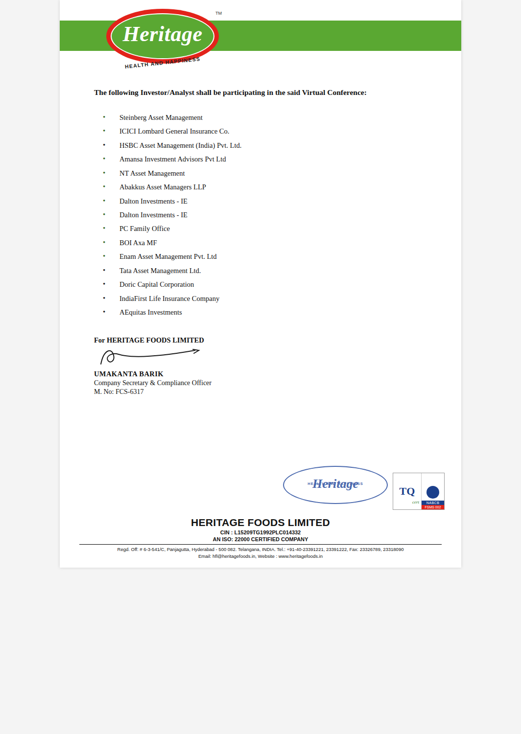Heritage
TM
HEALTH AND HAPPINESS
The following Investor/Analyst shall be participating in the said Virtual Conference:
Steinberg Asset Management
ICICI Lombard General Insurance Co.
HSBC Asset Management (India) Pvt. Ltd.
Amansa Investment Advisors Pvt Ltd
NT Asset Management
Abakkus Asset Managers LLP
Dalton Investments - IE
Dalton Investments - IE
PC Family Office
BOI Axa MF
Enam Asset Management Pvt. Ltd
Tata Asset Management Ltd.
Doric Capital Corporation
IndiaFirst Life Insurance Company
AEquitas Investments
For HERITAGE FOODS LIMITED
UMAKANTA BARIK
Company Secretary & Compliance Officer
M. No: FCS-6317
Heritage HEALTH AND HAPPINESS
TQcert
NABCB
FSMS 002
HERITAGE FOODS LIMITED
CIN : L15209TG1992PLC014332
AN ISO: 22000 CERTIFIED COMPANY
Regd. Off: # 6-3-541/C, Panjagutta, Hyderabad - 500 082. Telangana, INDIA. Tel.: +91-40-23391221, 23391222, Fax: 23326789, 23318090
Email: hfl@heritagefoods.in, Website : www.heritagefoods.in